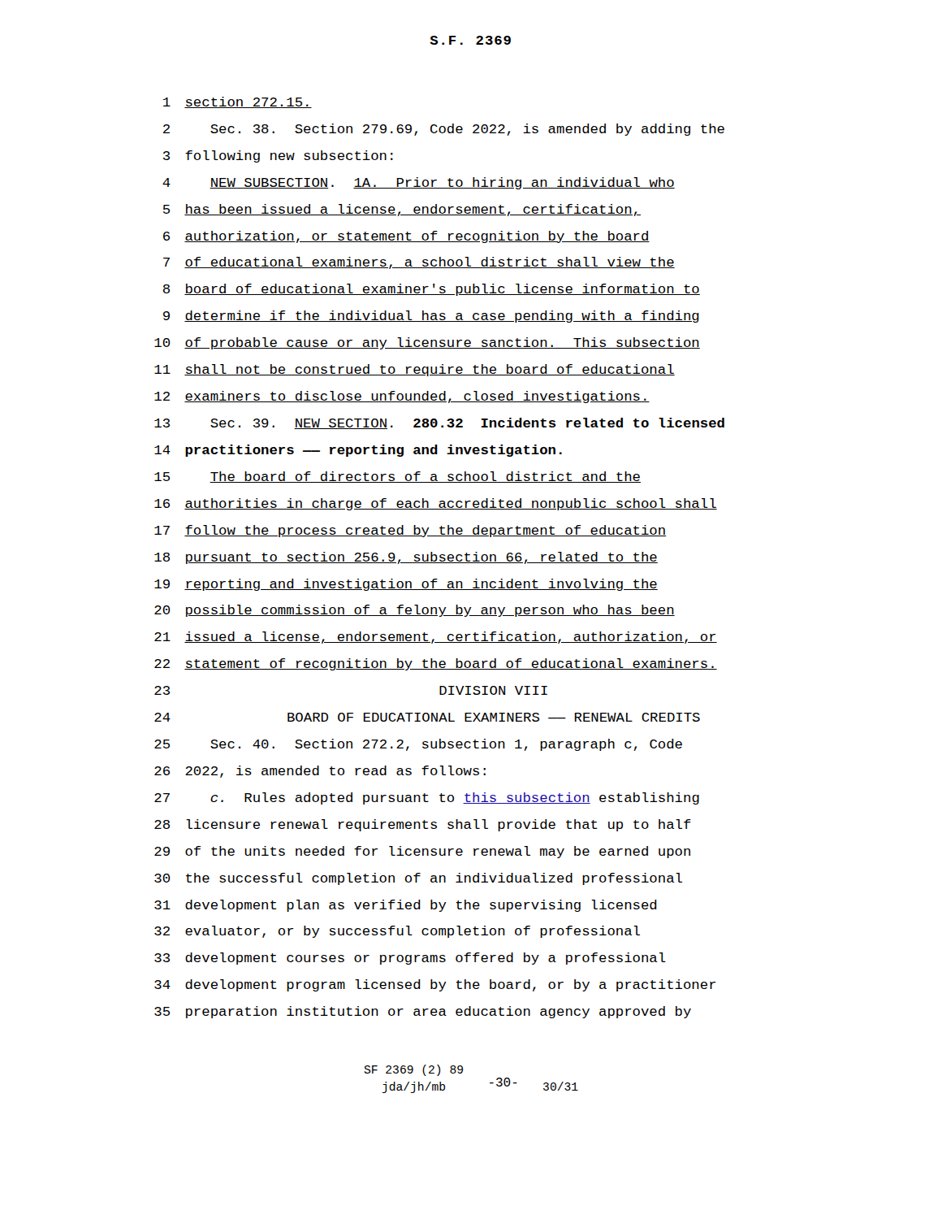S.F. 2369
section 272.15.
Sec. 38. Section 279.69, Code 2022, is amended by adding the
following new subsection:
NEW SUBSECTION. 1A. Prior to hiring an individual who
has been issued a license, endorsement, certification,
authorization, or statement of recognition by the board
of educational examiners, a school district shall view the
board of educational examiner's public license information to
determine if the individual has a case pending with a finding
of probable cause or any licensure sanction. This subsection
shall not be construed to require the board of educational
examiners to disclose unfounded, closed investigations.
Sec. 39. NEW SECTION. 280.32 Incidents related to licensed
practitioners —— reporting and investigation.
The board of directors of a school district and the
authorities in charge of each accredited nonpublic school shall
follow the process created by the department of education
pursuant to section 256.9, subsection 66, related to the
reporting and investigation of an incident involving the
possible commission of a felony by any person who has been
issued a license, endorsement, certification, authorization, or
statement of recognition by the board of educational examiners.
DIVISION VIII
BOARD OF EDUCATIONAL EXAMINERS —— RENEWAL CREDITS
Sec. 40. Section 272.2, subsection 1, paragraph c, Code
2022, is amended to read as follows:
c. Rules adopted pursuant to this subsection establishing
licensure renewal requirements shall provide that up to half
of the units needed for licensure renewal may be earned upon
the successful completion of an individualized professional
development plan as verified by the supervising licensed
evaluator, or by successful completion of professional
development courses or programs offered by a professional
development program licensed by the board, or by a practitioner
preparation institution or area education agency approved by
SF 2369 (2) 89
jda/jh/mb
-30-
30/31